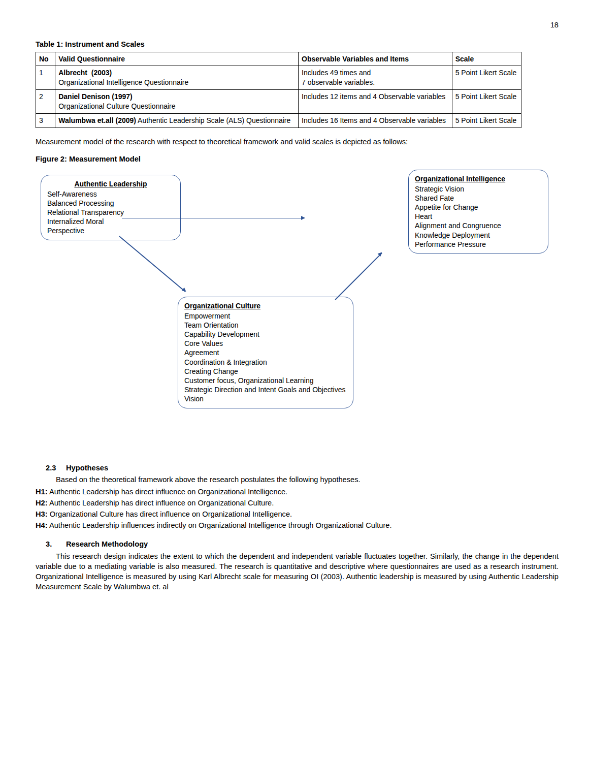18
Table 1: Instrument and Scales
| No | Valid Questionnaire | Observable Variables and Items | Scale |
| --- | --- | --- | --- |
| 1 | Albrecht (2003) Organizational Intelligence Questionnaire | Includes 49 times and 7 observable variables. | 5 Point Likert Scale |
| 2 | Daniel Denison (1997) Organizational Culture Questionnaire | Includes 12 items and 4 Observable variables | 5 Point Likert Scale |
| 3 | Walumbwa et.all (2009) Authentic Leadership Scale (ALS) Questionnaire | Includes 16 Items and 4 Observable variables | 5 Point Likert Scale |
Measurement model of the research with respect to theoretical framework and valid scales is depicted as follows:
Figure 2: Measurement Model
Authentic Leadership Self-Awareness
Balanced Processing
Relational Transparency
Internalized Moral
Perspective
Organizational Intelligence Strategic Vision
Shared Fate
Appetite for Change
Heart
Alignment and Congruence
Knowledge Deployment
Performance Pressure
Organizational Culture Empowerment
Team Orientation
Capability Development
Core Values
Agreement
Coordination & Integration
Creating Change
Customer focus, Organizational Learning
Strategic Direction and Intent Goals and Objectives
Vision
2.3 Hypotheses
Based on the theoretical framework above the research postulates the following hypotheses.
H1: Authentic Leadership has direct influence on Organizational Intelligence.
H2: Authentic Leadership has direct influence on Organizational Culture.
H3: Organizational Culture has direct influence on Organizational Intelligence.
H4: Authentic Leadership influences indirectly on Organizational Intelligence through Organizational Culture.
3. Research Methodology
This research design indicates the extent to which the dependent and independent variable fluctuates together. Similarly, the change in the dependent variable due to a mediating variable is also measured. The research is quantitative and descriptive where questionnaires are used as a research instrument. Organizational Intelligence is measured by using Karl Albrecht scale for measuring OI (2003). Authentic leadership is measured by using Authentic Leadership Measurement Scale by Walumbwa et. al